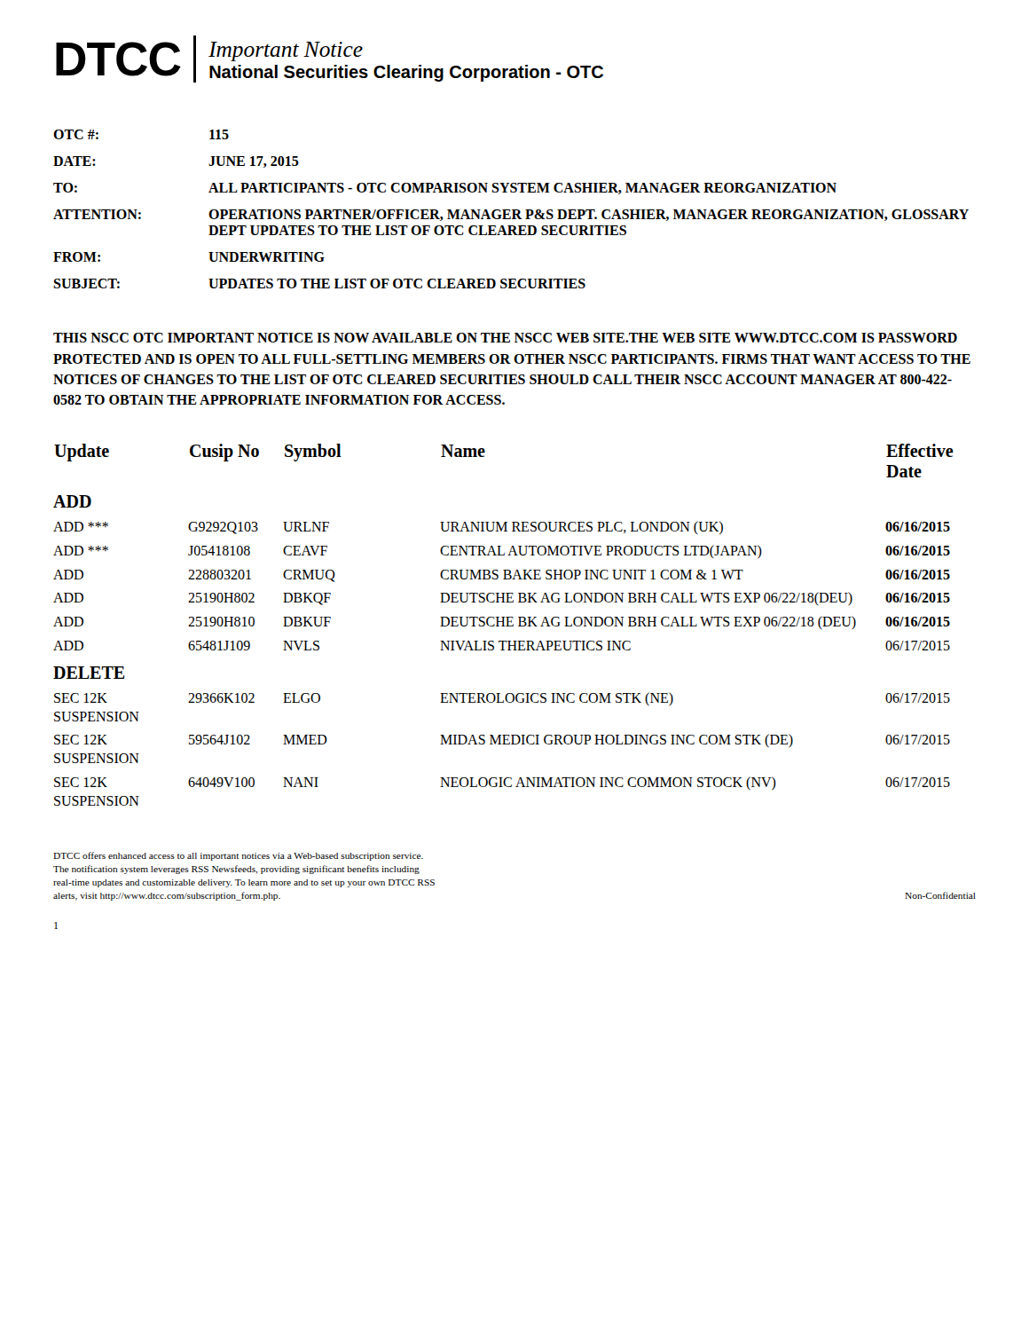DTCC
Important Notice
National Securities Clearing Corporation - OTC
| OTC #: | 115 |
| DATE: | JUNE 17, 2015 |
| TO: | ALL PARTICIPANTS - OTC COMPARISON SYSTEM CASHIER, MANAGER REORGANIZATION |
| ATTENTION: | OPERATIONS PARTNER/OFFICER, MANAGER P&S DEPT. CASHIER, MANAGER REORGANIZATION, GLOSSARY DEPT UPDATES TO THE LIST OF OTC CLEARED SECURITIES |
| FROM: | UNDERWRITING |
| SUBJECT: | UPDATES TO THE LIST OF OTC CLEARED SECURITIES |
THIS NSCC OTC IMPORTANT NOTICE IS NOW AVAILABLE ON THE NSCC WEB SITE.THE WEB SITE WWW.DTCC.COM IS PASSWORD PROTECTED AND IS OPEN TO ALL FULL-SETTLING MEMBERS OR OTHER NSCC PARTICIPANTS. FIRMS THAT WANT ACCESS TO THE NOTICES OF CHANGES TO THE LIST OF OTC CLEARED SECURITIES SHOULD CALL THEIR NSCC ACCOUNT MANAGER AT 800-422-0582 TO OBTAIN THE APPROPRIATE INFORMATION FOR ACCESS.
| Update | Cusip No | Symbol | Name | Effective Date |
| --- | --- | --- | --- | --- |
| ADD |
| ADD *** | G9292Q103 | URLNF | URANIUM RESOURCES PLC, LONDON (UK) | 06/16/2015 |
| ADD *** | J05418108 | CEAVF | CENTRAL AUTOMOTIVE PRODUCTS LTD(JAPAN) | 06/16/2015 |
| ADD | 228803201 | CRMUQ | CRUMBS BAKE SHOP INC UNIT 1 COM & 1 WT | 06/16/2015 |
| ADD | 25190H802 | DBKQF | DEUTSCHE BK AG LONDON BRH CALL WTS EXP 06/22/18(DEU) | 06/16/2015 |
| ADD | 25190H810 | DBKUF | DEUTSCHE BK AG LONDON BRH CALL WTS EXP 06/22/18 (DEU) | 06/16/2015 |
| ADD | 65481J109 | NVLS | NIVALIS THERAPEUTICS INC | 06/17/2015 |
| DELETE |
| SEC 12K SUSPENSION | 29366K102 | ELGO | ENTEROLOGICS INC COM STK (NE) | 06/17/2015 |
| SEC 12K SUSPENSION | 59564J102 | MMED | MIDAS MEDICI GROUP HOLDINGS INC COM STK (DE) | 06/17/2015 |
| SEC 12K SUSPENSION | 64049V100 | NANI | NEOLOGIC ANIMATION INC COMMON STOCK (NV) | 06/17/2015 |
DTCC offers enhanced access to all important notices via a Web-based subscription service.
The notification system leverages RSS Newsfeeds, providing significant benefits including
real-time updates and customizable delivery. To learn more and to set up your own DTCC RSS
alerts, visit http://www.dtcc.com/subscription_form.php. Non-Confidential
1